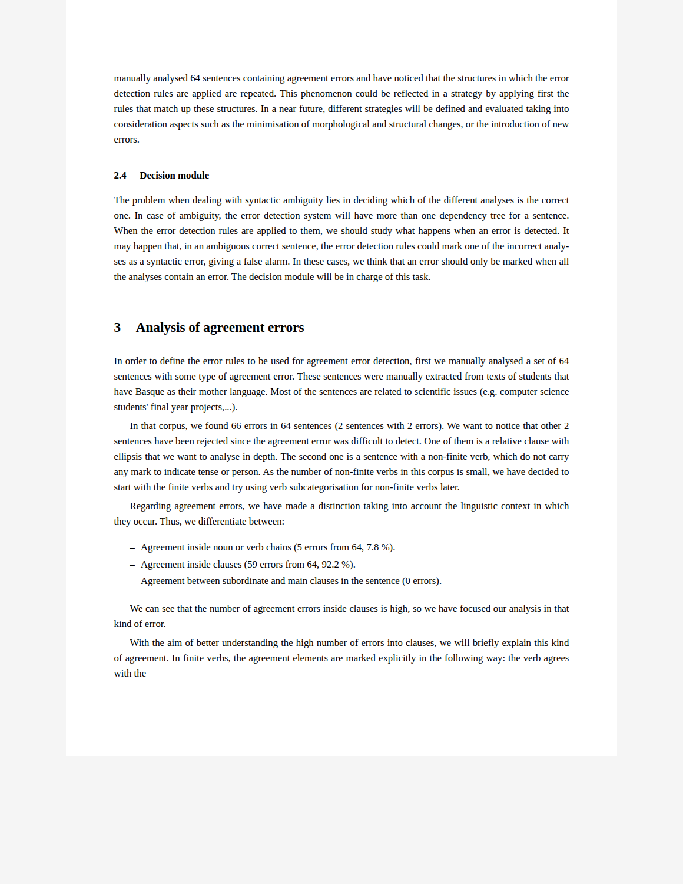manually analysed 64 sentences containing agreement errors and have noticed that the structures in which the error detection rules are applied are repeated. This phenomenon could be reflected in a strategy by applying first the rules that match up these structures. In a near future, different strategies will be defined and evaluated taking into consideration aspects such as the minimisation of morphological and structural changes, or the introduction of new errors.
2.4 Decision module
The problem when dealing with syntactic ambiguity lies in deciding which of the different analyses is the correct one. In case of ambiguity, the error detection system will have more than one dependency tree for a sentence. When the error detection rules are applied to them, we should study what happens when an error is detected. It may happen that, in an ambiguous correct sentence, the error detection rules could mark one of the incorrect analyses as a syntactic error, giving a false alarm. In these cases, we think that an error should only be marked when all the analyses contain an error. The decision module will be in charge of this task.
3 Analysis of agreement errors
In order to define the error rules to be used for agreement error detection, first we manually analysed a set of 64 sentences with some type of agreement error. These sentences were manually extracted from texts of students that have Basque as their mother language. Most of the sentences are related to scientific issues (e.g. computer science students' final year projects,...).
In that corpus, we found 66 errors in 64 sentences (2 sentences with 2 errors). We want to notice that other 2 sentences have been rejected since the agreement error was difficult to detect. One of them is a relative clause with ellipsis that we want to analyse in depth. The second one is a sentence with a non-finite verb, which do not carry any mark to indicate tense or person. As the number of non-finite verbs in this corpus is small, we have decided to start with the finite verbs and try using verb subcategorisation for non-finite verbs later.
Regarding agreement errors, we have made a distinction taking into account the linguistic context in which they occur. Thus, we differentiate between:
Agreement inside noun or verb chains (5 errors from 64, 7.8 %).
Agreement inside clauses (59 errors from 64, 92.2 %).
Agreement between subordinate and main clauses in the sentence (0 errors).
We can see that the number of agreement errors inside clauses is high, so we have focused our analysis in that kind of error.
With the aim of better understanding the high number of errors into clauses, we will briefly explain this kind of agreement. In finite verbs, the agreement elements are marked explicitly in the following way: the verb agrees with the